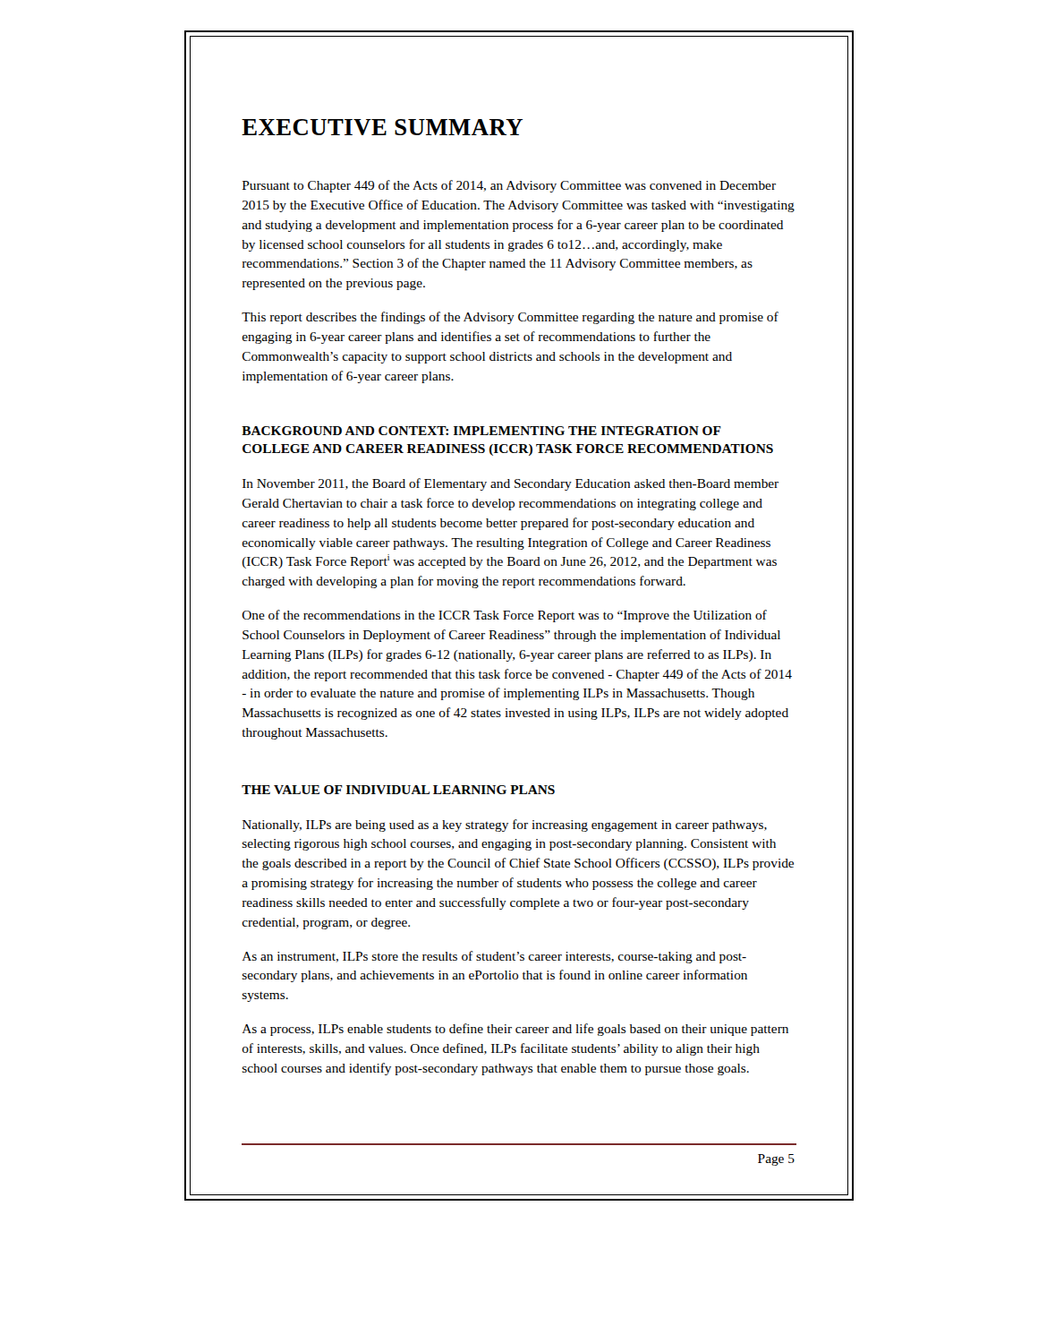EXECUTIVE SUMMARY
Pursuant to Chapter 449 of the Acts of 2014, an Advisory Committee was convened in December 2015 by the Executive Office of Education. The Advisory Committee was tasked with “investigating and studying a development and implementation process for a 6-year career plan to be coordinated by licensed school counselors for all students in grades 6 to12…and, accordingly, make recommendations.” Section 3 of the Chapter named the 11 Advisory Committee members, as represented on the previous page.
This report describes the findings of the Advisory Committee regarding the nature and promise of engaging in 6-year career plans and identifies a set of recommendations to further the Commonwealth’s capacity to support school districts and schools in the development and implementation of 6-year career plans.
BACKGROUND AND CONTEXT: IMPLEMENTING THE INTEGRATION OF
COLLEGE AND CAREER READINESS (ICCR) TASK FORCE RECOMMENDATIONS
In November 2011, the Board of Elementary and Secondary Education asked then-Board member Gerald Chertavian to chair a task force to develop recommendations on integrating college and career readiness to help all students become better prepared for post-secondary education and economically viable career pathways. The resulting Integration of College and Career Readiness (ICCR) Task Force Reporti was accepted by the Board on June 26, 2012, and the Department was charged with developing a plan for moving the report recommendations forward.
One of the recommendations in the ICCR Task Force Report was to “Improve the Utilization of School Counselors in Deployment of Career Readiness” through the implementation of Individual Learning Plans (ILPs) for grades 6-12 (nationally, 6-year career plans are referred to as ILPs). In addition, the report recommended that this task force be convened - Chapter 449 of the Acts of 2014 - in order to evaluate the nature and promise of implementing ILPs in Massachusetts. Though Massachusetts is recognized as one of 42 states invested in using ILPs, ILPs are not widely adopted throughout Massachusetts.
THE VALUE OF INDIVIDUAL LEARNING PLANS
Nationally, ILPs are being used as a key strategy for increasing engagement in career pathways, selecting rigorous high school courses, and engaging in post-secondary planning. Consistent with the goals described in a report by the Council of Chief State School Officers (CCSSO), ILPs provide a promising strategy for increasing the number of students who possess the college and career readiness skills needed to enter and successfully complete a two or four-year post-secondary credential, program, or degree.
As an instrument, ILPs store the results of student’s career interests, course-taking and post-secondary plans, and achievements in an ePortolio that is found in online career information systems.
As a process, ILPs enable students to define their career and life goals based on their unique pattern of interests, skills, and values. Once defined, ILPs facilitate students’ ability to align their high school courses and identify post-secondary pathways that enable them to pursue those goals.
Page 5